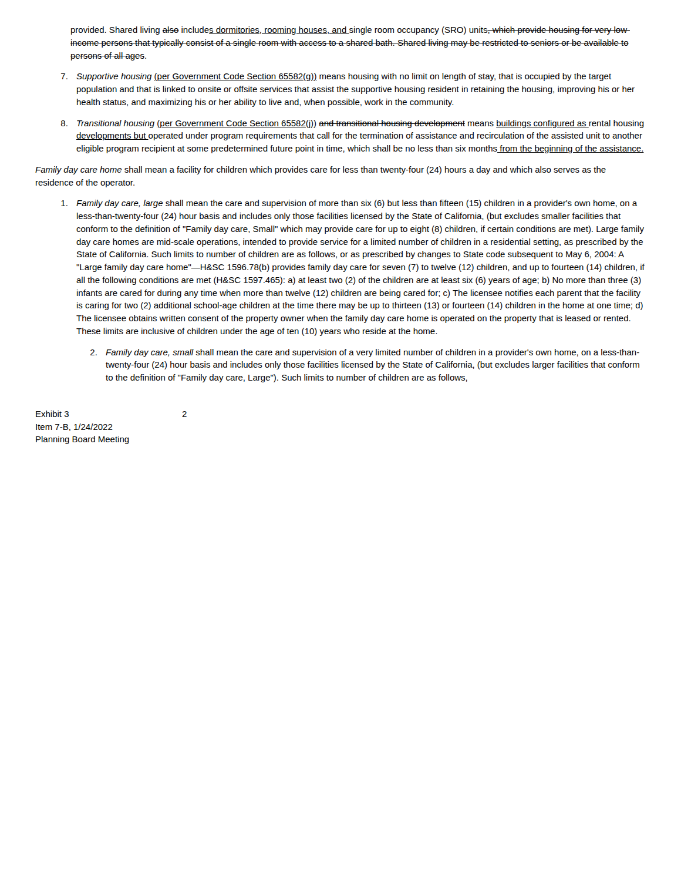provided. Shared living also includes dormitories, rooming houses, and single room occupancy (SRO) units, which provide housing for very low-income persons that typically consist of a single room with access to a shared bath. Shared living may be restricted to seniors or be available to persons of all ages.
Supportive housing (per Government Code Section 65582(g)) means housing with no limit on length of stay, that is occupied by the target population and that is linked to onsite or offsite services that assist the supportive housing resident in retaining the housing, improving his or her health status, and maximizing his or her ability to live and, when possible, work in the community.
Transitional housing (per Government Code Section 65582(j)) and transitional housing development means buildings configured as rental housing developments but operated under program requirements that call for the termination of assistance and recirculation of the assisted unit to another eligible program recipient at some predetermined future point in time, which shall be no less than six months from the beginning of the assistance.
Family day care home shall mean a facility for children which provides care for less than twenty-four (24) hours a day and which also serves as the residence of the operator.
Family day care, large shall mean the care and supervision of more than six (6) but less than fifteen (15) children in a provider's own home, on a less-than-twenty-four (24) hour basis and includes only those facilities licensed by the State of California, (but excludes smaller facilities that conform to the definition of "Family day care, Small" which may provide care for up to eight (8) children, if certain conditions are met). Large family day care homes are mid-scale operations, intended to provide service for a limited number of children in a residential setting, as prescribed by the State of California. Such limits to number of children are as follows, or as prescribed by changes to State code subsequent to May 6, 2004: A "Large family day care home"—H&SC 1596.78(b) provides family day care for seven (7) to twelve (12) children, and up to fourteen (14) children, if all the following conditions are met (H&SC 1597.465): a) at least two (2) of the children are at least six (6) years of age; b) No more than three (3) infants are cared for during any time when more than twelve (12) children are being cared for; c) The licensee notifies each parent that the facility is caring for two (2) additional school-age children at the time there may be up to thirteen (13) or fourteen (14) children in the home at one time; d) The licensee obtains written consent of the property owner when the family day care home is operated on the property that is leased or rented. These limits are inclusive of children under the age of ten (10) years who reside at the home.
Family day care, small shall mean the care and supervision of a very limited number of children in a provider's own home, on a less-than-twenty-four (24) hour basis and includes only those facilities licensed by the State of California, (but excludes larger facilities that conform to the definition of "Family day care, Large"). Such limits to number of children are as follows,
Exhibit 3 Item 7-B, 1/24/2022 Planning Board Meeting
2